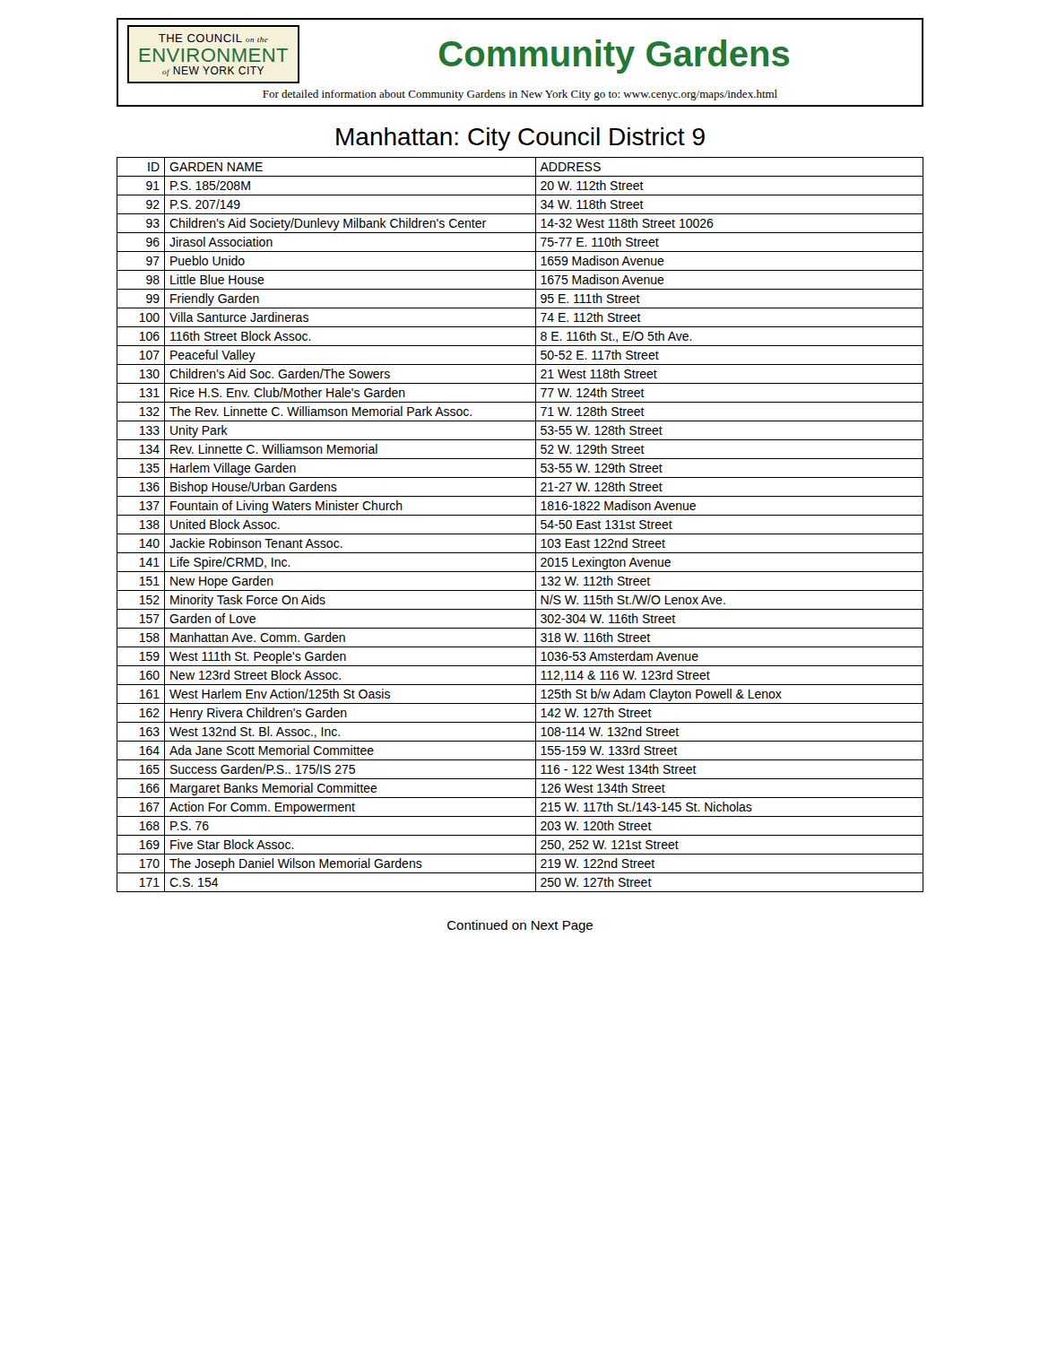THE COUNCIL on the
ENVIRONMENT
of NEW YORK CITY
Community Gardens
For detailed information about Community Gardens in New York City go to: www.cenyc.org/maps/index.html
Manhattan: City Council District 9
| ID | GARDEN NAME | ADDRESS |
| --- | --- | --- |
| 91 | P.S. 185/208M | 20 W. 112th Street |
| 92 | P.S. 207/149 | 34 W. 118th Street |
| 93 | Children's Aid Society/Dunlevy Milbank Children's Center | 14-32 West 118th Street 10026 |
| 96 | Jirasol Association | 75-77 E. 110th Street |
| 97 | Pueblo Unido | 1659 Madison Avenue |
| 98 | Little Blue House | 1675 Madison Avenue |
| 99 | Friendly Garden | 95 E. 111th Street |
| 100 | Villa Santurce Jardineras | 74 E. 112th Street |
| 106 | 116th Street Block Assoc. | 8 E. 116th St., E/O 5th Ave. |
| 107 | Peaceful Valley | 50-52 E. 117th Street |
| 130 | Children's Aid Soc. Garden/The Sowers | 21 West 118th Street |
| 131 | Rice H.S. Env. Club/Mother Hale's Garden | 77 W. 124th Street |
| 132 | The Rev. Linnette C. Williamson Memorial Park Assoc. | 71 W. 128th Street |
| 133 | Unity Park | 53-55 W. 128th Street |
| 134 | Rev. Linnette C. Williamson Memorial | 52 W. 129th Street |
| 135 | Harlem Village Garden | 53-55 W. 129th Street |
| 136 | Bishop House/Urban Gardens | 21-27 W. 128th Street |
| 137 | Fountain of Living Waters Minister Church | 1816-1822 Madison Avenue |
| 138 | United Block Assoc. | 54-50 East 131st Street |
| 140 | Jackie Robinson Tenant Assoc. | 103 East 122nd Street |
| 141 | Life Spire/CRMD, Inc. | 2015 Lexington Avenue |
| 151 | New Hope Garden | 132 W. 112th Street |
| 152 | Minority Task Force On Aids | N/S W. 115th St./W/O Lenox Ave. |
| 157 | Garden of Love | 302-304 W. 116th Street |
| 158 | Manhattan Ave. Comm. Garden | 318 W. 116th Street |
| 159 | West 111th St. People's Garden | 1036-53 Amsterdam Avenue |
| 160 | New 123rd Street Block Assoc. | 112,114 & 116 W. 123rd Street |
| 161 | West Harlem Env Action/125th St Oasis | 125th St b/w Adam Clayton Powell & Lenox |
| 162 | Henry Rivera Children's Garden | 142 W. 127th Street |
| 163 | West 132nd St. Bl. Assoc., Inc. | 108-114 W. 132nd Street |
| 164 | Ada Jane Scott Memorial Committee | 155-159 W. 133rd Street |
| 165 | Success Garden/P.S.. 175/IS 275 | 116 - 122 West 134th Street |
| 166 | Margaret Banks Memorial Committee | 126 West 134th Street |
| 167 | Action For Comm. Empowerment | 215 W. 117th St./143-145 St. Nicholas |
| 168 | P.S. 76 | 203 W. 120th Street |
| 169 | Five Star Block Assoc. | 250, 252 W. 121st Street |
| 170 | The Joseph Daniel Wilson Memorial Gardens | 219 W. 122nd Street |
| 171 | C.S. 154 | 250 W. 127th Street |
Continued on Next Page